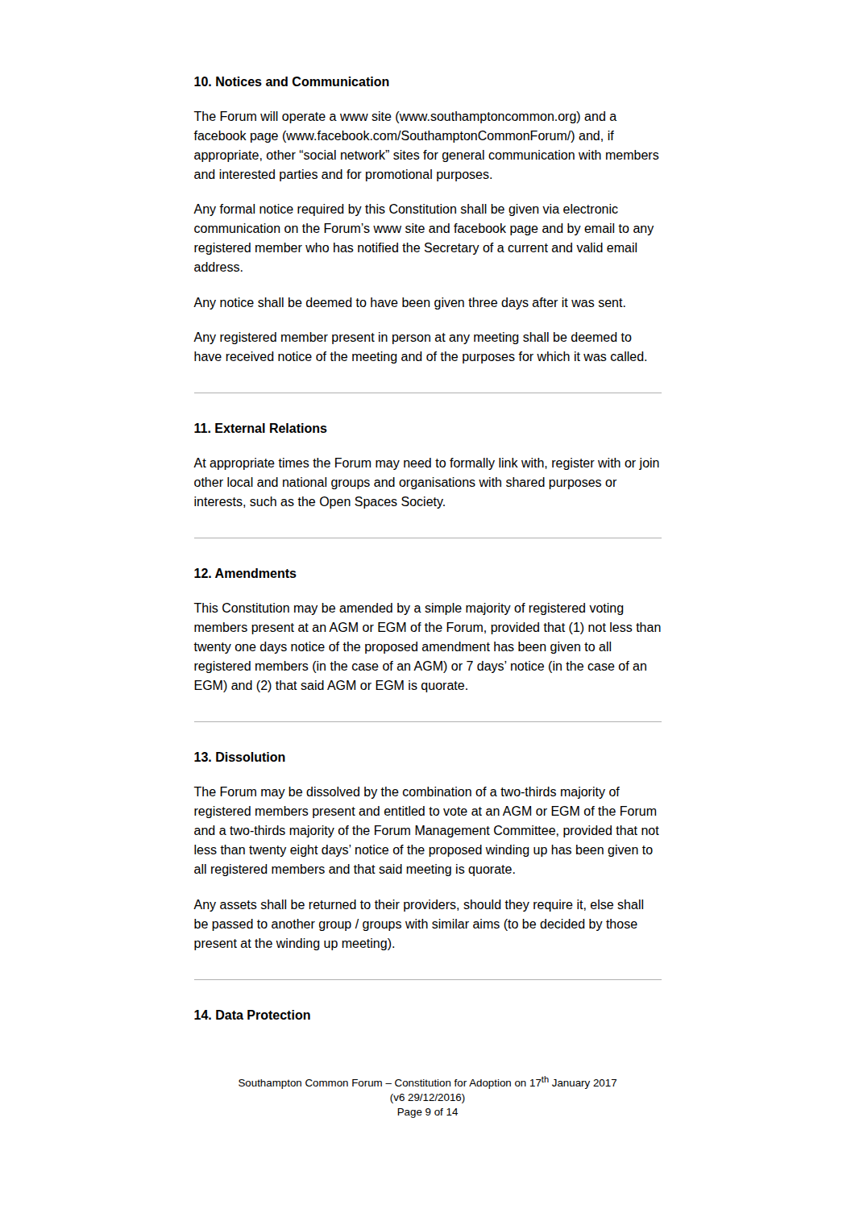10. Notices and Communication
The Forum will operate a www site (www.southamptoncommon.org) and a facebook page (www.facebook.com/SouthamptonCommonForum/) and, if appropriate, other “social network” sites for general communication with members and interested parties and for promotional purposes.
Any formal notice required by this Constitution shall be given via electronic communication on the Forum’s www site and facebook page and by email to any registered member who has notified the Secretary of a current and valid email address.
Any notice shall be deemed to have been given three days after it was sent.
Any registered member present in person at any meeting shall be deemed to have received notice of the meeting and of the purposes for which it was called.
11. External Relations
At appropriate times the Forum may need to formally link with, register with or join other local and national groups and organisations with shared purposes or interests, such as the Open Spaces Society.
12. Amendments
This Constitution may be amended by a simple majority of registered voting members present at an AGM or EGM of the Forum, provided that (1) not less than twenty one days notice of the proposed amendment has been given to all registered members (in the case of an AGM) or 7 days’ notice (in the case of an EGM) and (2) that said AGM or EGM is quorate.
13. Dissolution
The Forum may be dissolved by the combination of a two-thirds majority of registered members present and entitled to vote at an AGM or EGM of the Forum and a two-thirds majority of the Forum Management Committee, provided that not less than twenty eight days’ notice of the proposed winding up has been given to all registered members and that said meeting is quorate.
Any assets shall be returned to their providers, should they require it, else shall be passed to another group / groups with similar aims (to be decided by those present at the winding up meeting).
14. Data Protection
Southampton Common Forum – Constitution for Adoption on 17th January 2017
(v6 29/12/2016)
Page 9 of 14